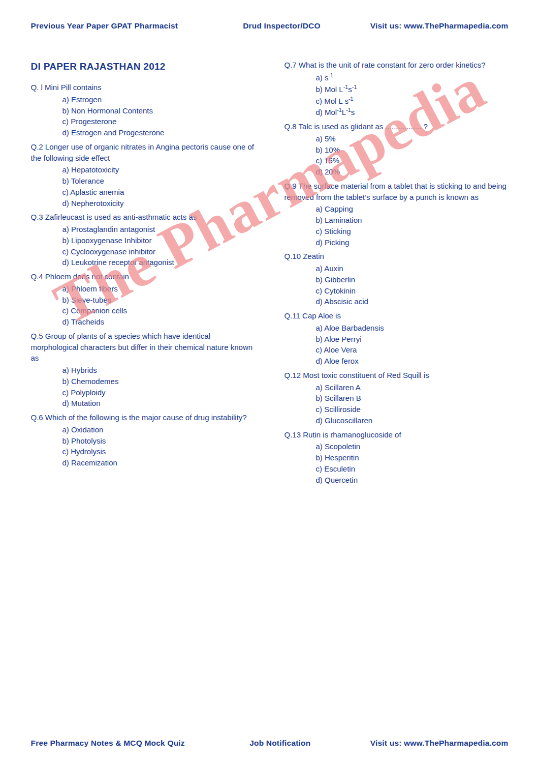Previous Year Paper GPAT Pharmacist Drud Inspector/DCO Visit us: www.ThePharmapedia.com
The Pharmapedia
DI PAPER RAJASTHAN 2012
Q. l Mini Pill contains
a) Estrogen
b) Non Hormonal Contents
c) Progesterone
d) Estrogen and Progesterone
Q.2 Longer use of organic nitrates in Angina pectoris cause one of the following side effect
a) Hepatotoxicity
b) Tolerance
c) Aplastic anemia
d) Nepherotoxicity
Q.3 Zafirleucast is used as anti-asthmatic acts as
a) Prostaglandin antagonist
b) Lipooxygenase Inhibitor
c) Cyclooxygenase inhibitor
d) Leukotrine receptor antagonist
Q.4 Phloem does not contain
a) Phloem fibers
b) Sieve-tubes
c) Companion cells
d) Tracheids
Q.5 Group of plants of a species which have identical morphological characters but differ in their chemical nature known as
a) Hybrids
b) Chemodemes
c) Polyploidy
d) Mutation
Q.6 Which of the following is the major cause of drug instability?
a) Oxidation
b) Photolysis
c) Hydrolysis
d) Racemization
Q.7 What is the unit of rate constant for zero order kinetics?
a) s-1
b) Mol L-1s-1
c) Mol L s-1
d) Mol-1L-1s
Q.8 Talc is used as glidant as ................. ?
a) 5%
b) 10%
c) 15%
d) 20%
Q.9 The surface material from a tablet that is sticking to and being removed from the tablet’s surface by a punch is known as
a) Capping
b) Lamination
c) Sticking
d) Picking
Q.10 Zeatin
a) Auxin
b) Gibberlin
c) Cytokinin
d) Abscisic acid
Q.11 Cap Aloe is
a) Aloe Barbadensis
b) Aloe Perryi
c) Aloe Vera
d) Aloe ferox
Q.12 Most toxic constituent of Red Squill is
a) Scillaren A
b) Scillaren B
c) Scilliroside
d) Glucoscillaren
Q.13 Rutin is rhamanoglucoside of
a) Scopoletin
b) Hesperitin
c) Esculetin
d) Quercetin
Free Pharmacy Notes & MCQ Mock Quiz Job Notification Visit us: www.ThePharmapedia.com